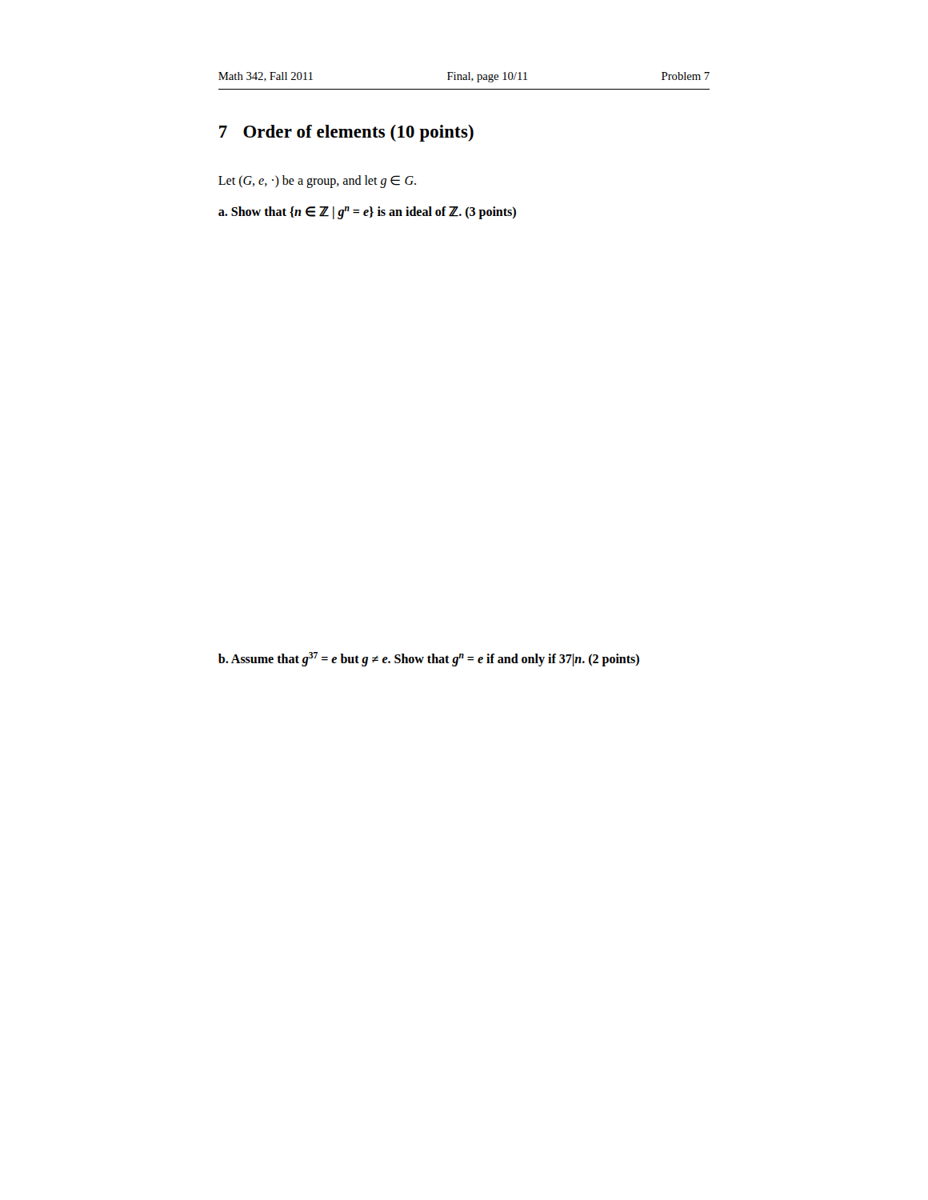Math 342, Fall 2011
Final, page 10/11
Problem 7
7 Order of elements (10 points)
Let (G, e, ·) be a group, and let g ∈ G.
a. Show that {n ∈ ℤ | gn = e} is an ideal of ℤ. (3 points)
b. Assume that g37 = e but g ≠ e. Show that gn = e if and only if 37|n. (2 points)